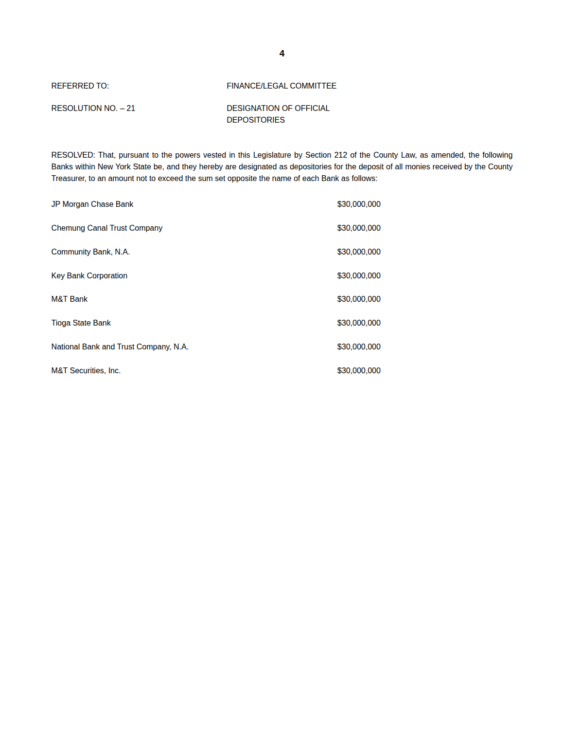4
| REFERRED TO: | FINANCE/LEGAL COMMITTEE |
| RESOLUTION NO. – 21 | DESIGNATION OF OFFICIAL DEPOSITORIES |
RESOLVED: That, pursuant to the powers vested in this Legislature by Section 212 of the County Law, as amended, the following Banks within New York State be, and they hereby are designated as depositories for the deposit of all monies received by the County Treasurer, to an amount not to exceed the sum set opposite the name of each Bank as follows:
| JP Morgan Chase Bank | $30,000,000 |
| Chemung Canal Trust Company | $30,000,000 |
| Community Bank, N.A. | $30,000,000 |
| Key Bank Corporation | $30,000,000 |
| M&T Bank | $30,000,000 |
| Tioga State Bank | $30,000,000 |
| National Bank and Trust Company, N.A. | $30,000,000 |
| M&T Securities, Inc. | $30,000,000 |